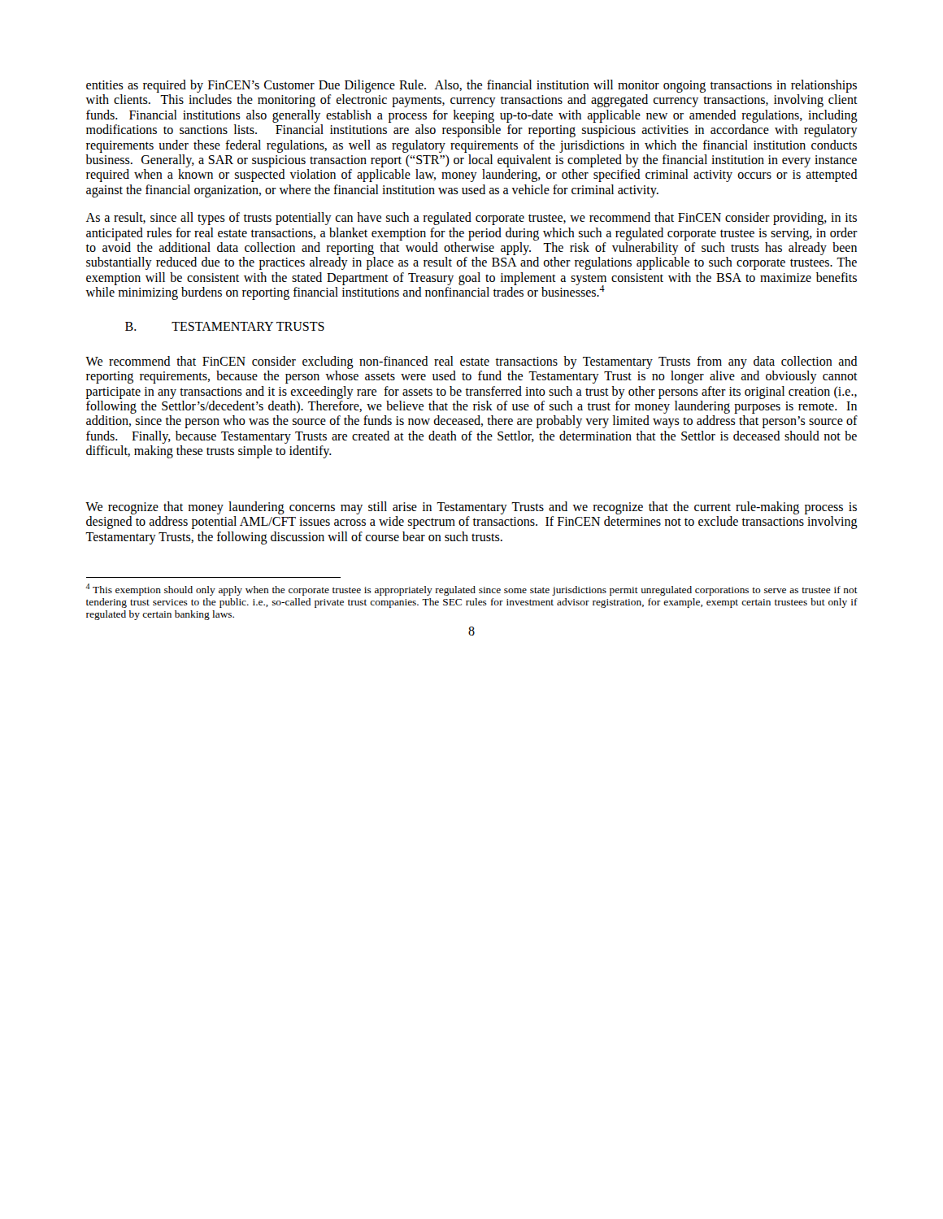entities as required by FinCEN’s Customer Due Diligence Rule. Also, the financial institution will monitor ongoing transactions in relationships with clients. This includes the monitoring of electronic payments, currency transactions and aggregated currency transactions, involving client funds. Financial institutions also generally establish a process for keeping up-to-date with applicable new or amended regulations, including modifications to sanctions lists. Financial institutions are also responsible for reporting suspicious activities in accordance with regulatory requirements under these federal regulations, as well as regulatory requirements of the jurisdictions in which the financial institution conducts business. Generally, a SAR or suspicious transaction report (“STR”) or local equivalent is completed by the financial institution in every instance required when a known or suspected violation of applicable law, money laundering, or other specified criminal activity occurs or is attempted against the financial organization, or where the financial institution was used as a vehicle for criminal activity.
As a result, since all types of trusts potentially can have such a regulated corporate trustee, we recommend that FinCEN consider providing, in its anticipated rules for real estate transactions, a blanket exemption for the period during which such a regulated corporate trustee is serving, in order to avoid the additional data collection and reporting that would otherwise apply. The risk of vulnerability of such trusts has already been substantially reduced due to the practices already in place as a result of the BSA and other regulations applicable to such corporate trustees. The exemption will be consistent with the stated Department of Treasury goal to implement a system consistent with the BSA to maximize benefits while minimizing burdens on reporting financial institutions and nonfinancial trades or businesses.4
B. TESTAMENTARY TRUSTS
We recommend that FinCEN consider excluding non-financed real estate transactions by Testamentary Trusts from any data collection and reporting requirements, because the person whose assets were used to fund the Testamentary Trust is no longer alive and obviously cannot participate in any transactions and it is exceedingly rare for assets to be transferred into such a trust by other persons after its original creation (i.e., following the Settlor’s/decedent’s death). Therefore, we believe that the risk of use of such a trust for money laundering purposes is remote. In addition, since the person who was the source of the funds is now deceased, there are probably very limited ways to address that person’s source of funds. Finally, because Testamentary Trusts are created at the death of the Settlor, the determination that the Settlor is deceased should not be difficult, making these trusts simple to identify.
We recognize that money laundering concerns may still arise in Testamentary Trusts and we recognize that the current rule-making process is designed to address potential AML/CFT issues across a wide spectrum of transactions. If FinCEN determines not to exclude transactions involving Testamentary Trusts, the following discussion will of course bear on such trusts.
4 This exemption should only apply when the corporate trustee is appropriately regulated since some state jurisdictions permit unregulated corporations to serve as trustee if not tendering trust services to the public. i.e., so-called private trust companies. The SEC rules for investment advisor registration, for example, exempt certain trustees but only if regulated by certain banking laws.
8